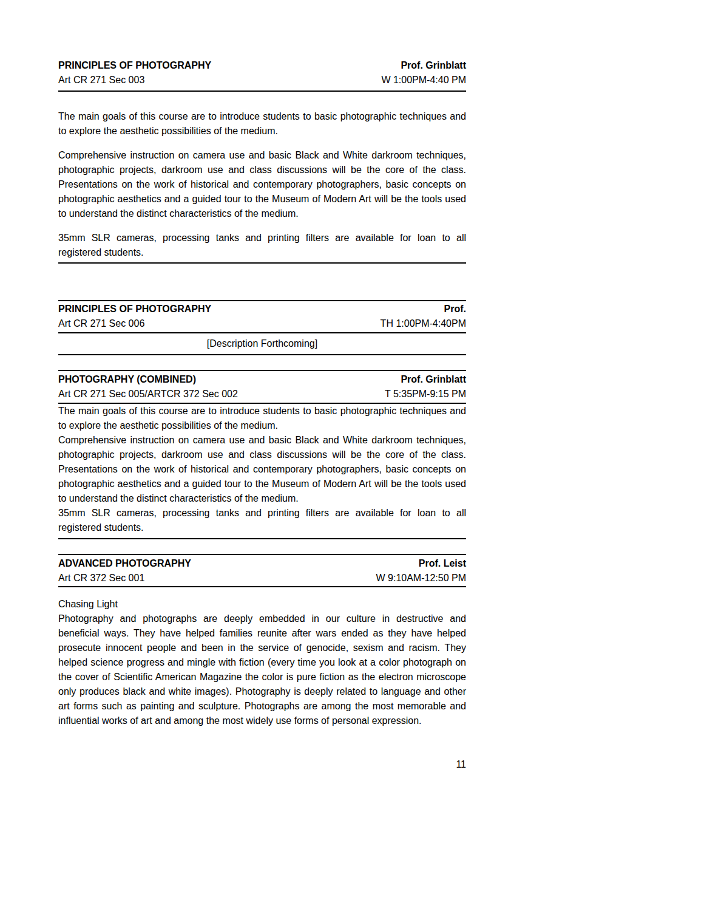PRINCIPLES OF PHOTOGRAPHY Prof. Grinblatt
Art CR 271 Sec 003 W 1:00PM-4:40 PM
The main goals of this course are to introduce students to basic photographic techniques and to explore the aesthetic possibilities of the medium.
Comprehensive instruction on camera use and basic Black and White darkroom techniques, photographic projects, darkroom use and class discussions will be the core of the class. Presentations on the work of historical and contemporary photographers, basic concepts on photographic aesthetics and a guided tour to the Museum of Modern Art will be the tools used to understand the distinct characteristics of the medium.
35mm SLR cameras, processing tanks and printing filters are available for loan to all registered students.
PRINCIPLES OF PHOTOGRAPHY Prof.
Art CR 271 Sec 006 TH 1:00PM-4:40PM
[Description Forthcoming]
PHOTOGRAPHY (COMBINED) Prof. Grinblatt
Art CR 271 Sec 005/ARTCR 372 Sec 002 T 5:35PM-9:15 PM
The main goals of this course are to introduce students to basic photographic techniques and to explore the aesthetic possibilities of the medium.
Comprehensive instruction on camera use and basic Black and White darkroom techniques, photographic projects, darkroom use and class discussions will be the core of the class. Presentations on the work of historical and contemporary photographers, basic concepts on photographic aesthetics and a guided tour to the Museum of Modern Art will be the tools used to understand the distinct characteristics of the medium.
35mm SLR cameras, processing tanks and printing filters are available for loan to all registered students.
ADVANCED PHOTOGRAPHY Prof. Leist
Art CR 372 Sec 001 W 9:10AM-12:50 PM
Chasing Light
Photography and photographs are deeply embedded in our culture in destructive and beneficial ways. They have helped families reunite after wars ended as they have helped prosecute innocent people and been in the service of genocide, sexism and racism. They helped science progress and mingle with fiction (every time you look at a color photograph on the cover of Scientific American Magazine the color is pure fiction as the electron microscope only produces black and white images). Photography is deeply related to language and other art forms such as painting and sculpture. Photographs are among the most memorable and influential works of art and among the most widely use forms of personal expression.
11